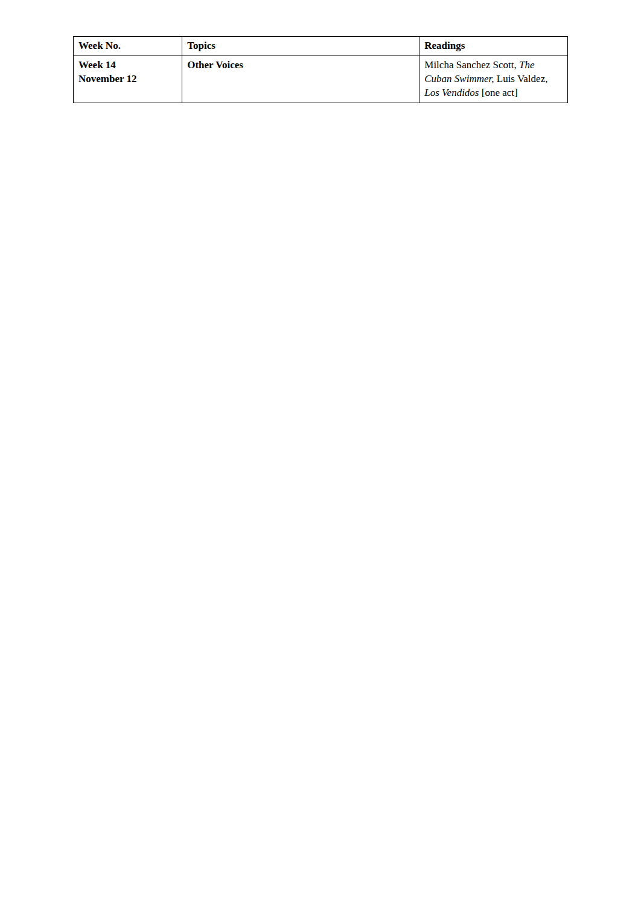| Week No. | Topics | Readings |
| --- | --- | --- |
| Week 14 November 12 | Other Voices | Milcha Sanchez Scott, The Cuban Swimmer, Luis Valdez, Los Vendidos [one act] |